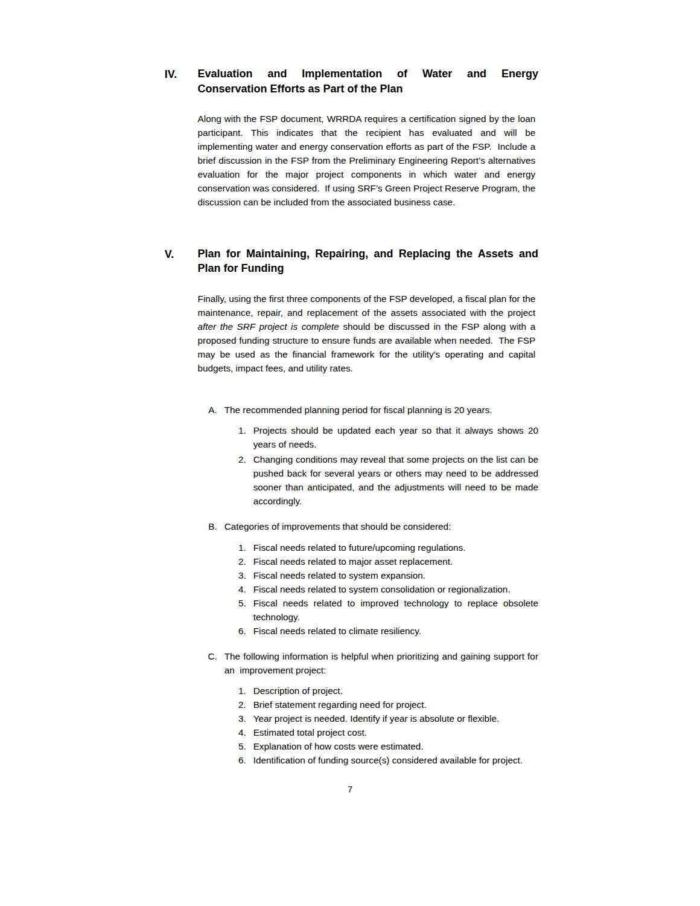IV.
Evaluation and Implementation of Water and Energy Conservation Efforts as Part of the Plan
Along with the FSP document, WRRDA requires a certification signed by the loan participant. This indicates that the recipient has evaluated and will be implementing water and energy conservation efforts as part of the FSP. Include a brief discussion in the FSP from the Preliminary Engineering Report’s alternatives evaluation for the major project components in which water and energy conservation was considered. If using SRF’s Green Project Reserve Program, the discussion can be included from the associated business case.
V.
Plan for Maintaining, Repairing, and Replacing the Assets and Plan for Funding
Finally, using the first three components of the FSP developed, a fiscal plan for the maintenance, repair, and replacement of the assets associated with the project after the SRF project is complete should be discussed in the FSP along with a proposed funding structure to ensure funds are available when needed. The FSP may be used as the financial framework for the utility's operating and capital budgets, impact fees, and utility rates.
The recommended planning period for fiscal planning is 20 years.
Projects should be updated each year so that it always shows 20 years of needs.
Changing conditions may reveal that some projects on the list can be pushed back for several years or others may need to be addressed sooner than anticipated, and the adjustments will need to be made accordingly.
Categories of improvements that should be considered:
Fiscal needs related to future/upcoming regulations.
Fiscal needs related to major asset replacement.
Fiscal needs related to system expansion.
Fiscal needs related to system consolidation or regionalization.
Fiscal needs related to improved technology to replace obsolete technology.
Fiscal needs related to climate resiliency.
The following information is helpful when prioritizing and gaining support for an improvement project:
Description of project.
Brief statement regarding need for project.
Year project is needed. Identify if year is absolute or flexible.
Estimated total project cost.
Explanation of how costs were estimated.
Identification of funding source(s) considered available for project.
7